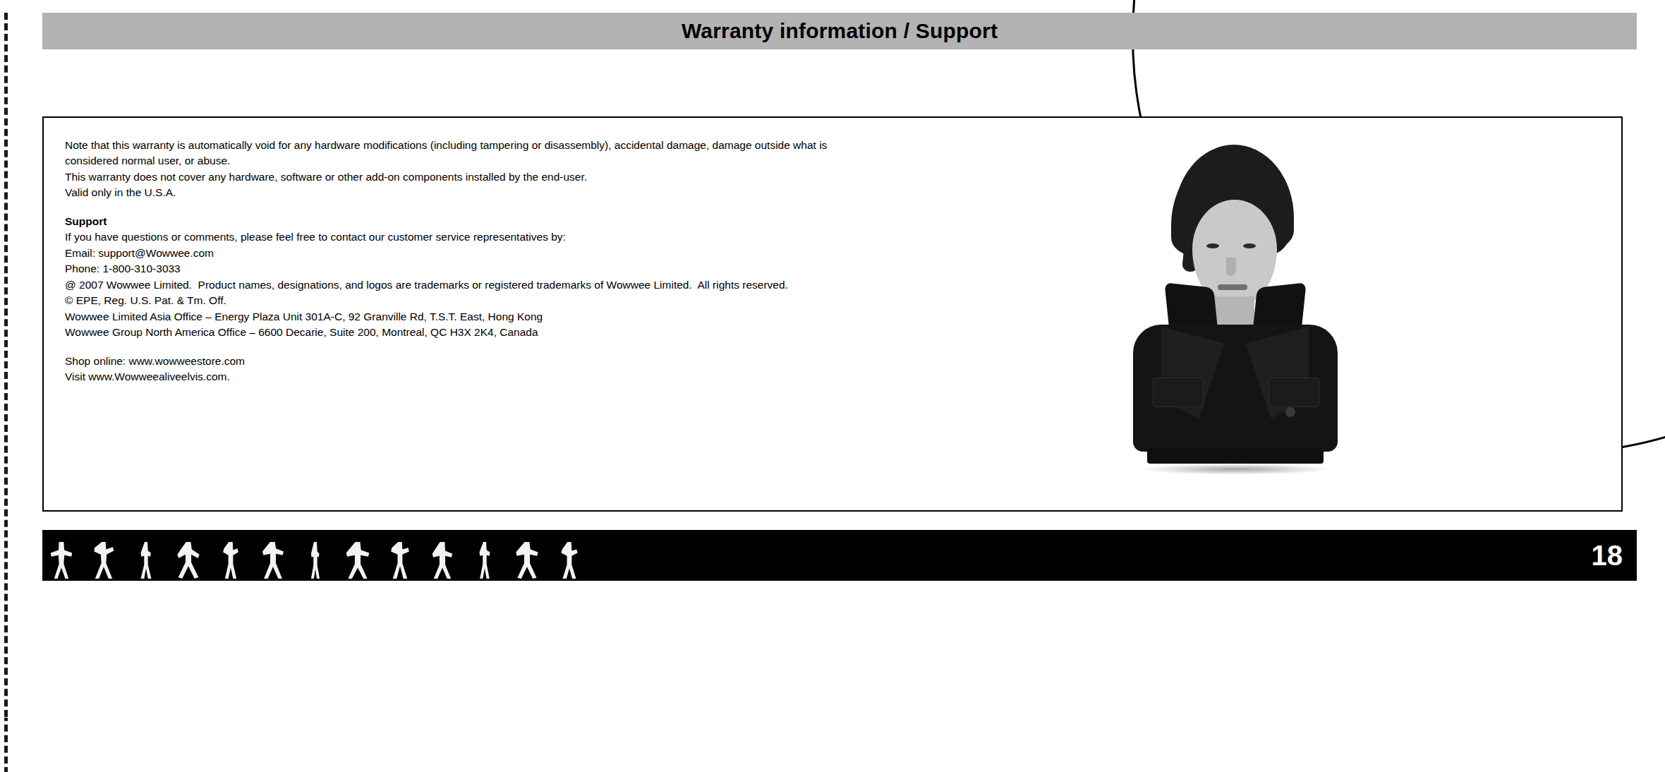Warranty information / Support
Note that this warranty is automatically void for any hardware modifications (including tampering or disassembly), accidental damage, damage outside what is considered normal user, or abuse.
This warranty does not cover any hardware, software or other add-on components installed by the end-user.
Valid only in the U.S.A.
Support
If you have questions or comments, please feel free to contact our customer service representatives by:
Email: support@Wowwee.com
Phone: 1-800-310-3033
@ 2007 Wowwee Limited. Product names, designations, and logos are trademarks or registered trademarks of Wowwee Limited. All rights reserved.
© EPE, Reg. U.S. Pat. & Tm. Off.
Wowwee Limited Asia Office – Energy Plaza Unit 301A-C, 92 Granville Rd, T.S.T. East, Hong Kong
Wowwee Group North America Office – 6600 Decarie, Suite 200, Montreal, QC H3X 2K4, Canada
Shop online: www.wowweestore.com
Visit www.Wowweealiveelvis.com.
18